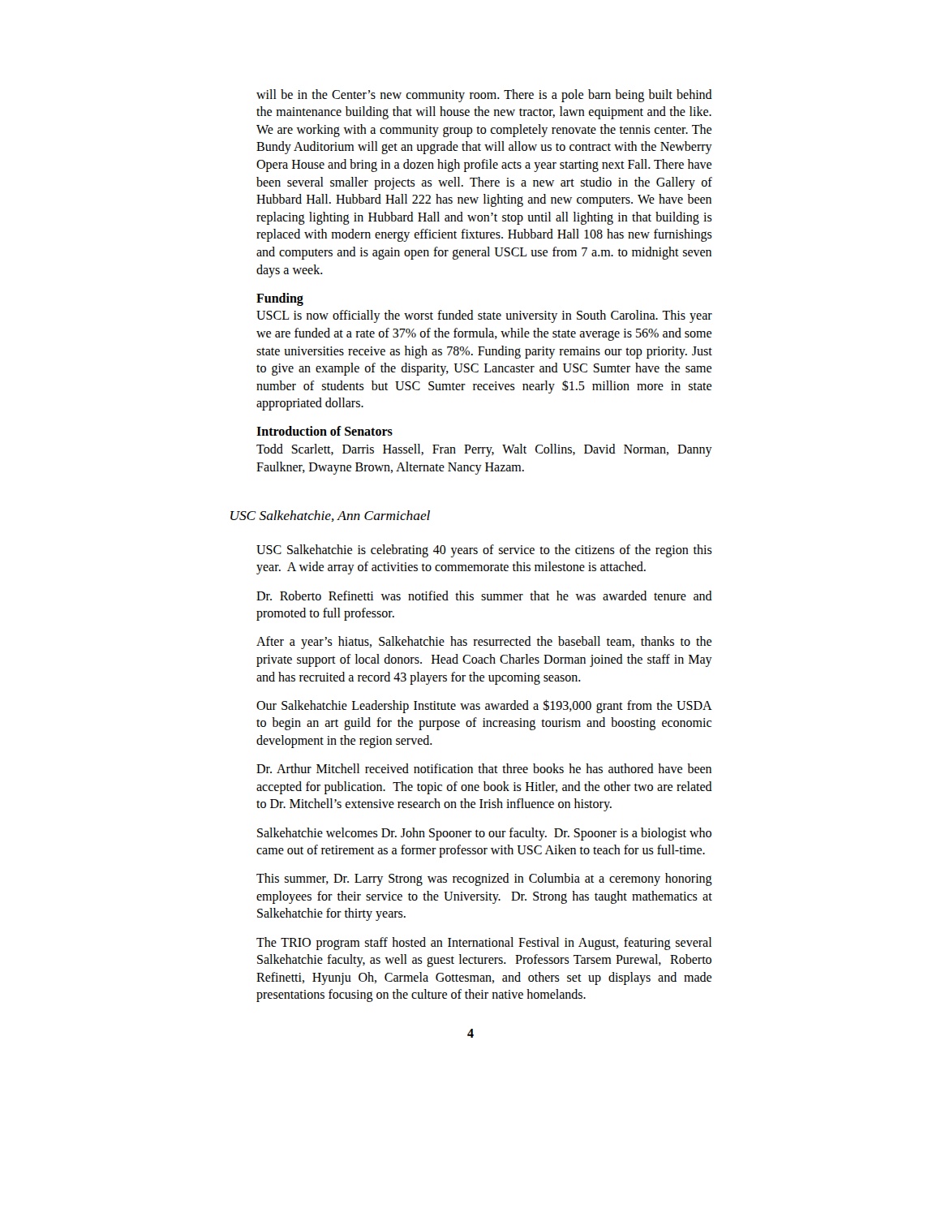will be in the Center’s new community room. There is a pole barn being built behind the maintenance building that will house the new tractor, lawn equipment and the like. We are working with a community group to completely renovate the tennis center. The Bundy Auditorium will get an upgrade that will allow us to contract with the Newberry Opera House and bring in a dozen high profile acts a year starting next Fall. There have been several smaller projects as well. There is a new art studio in the Gallery of Hubbard Hall. Hubbard Hall 222 has new lighting and new computers. We have been replacing lighting in Hubbard Hall and won’t stop until all lighting in that building is replaced with modern energy efficient fixtures. Hubbard Hall 108 has new furnishings and computers and is again open for general USCL use from 7 a.m. to midnight seven days a week.
Funding
USCL is now officially the worst funded state university in South Carolina. This year we are funded at a rate of 37% of the formula, while the state average is 56% and some state universities receive as high as 78%. Funding parity remains our top priority. Just to give an example of the disparity, USC Lancaster and USC Sumter have the same number of students but USC Sumter receives nearly $1.5 million more in state appropriated dollars.
Introduction of Senators
Todd Scarlett, Darris Hassell, Fran Perry, Walt Collins, David Norman, Danny Faulkner, Dwayne Brown, Alternate Nancy Hazam.
USC Salkehatchie, Ann Carmichael
USC Salkehatchie is celebrating 40 years of service to the citizens of the region this year. A wide array of activities to commemorate this milestone is attached.
Dr. Roberto Refinetti was notified this summer that he was awarded tenure and promoted to full professor.
After a year’s hiatus, Salkehatchie has resurrected the baseball team, thanks to the private support of local donors. Head Coach Charles Dorman joined the staff in May and has recruited a record 43 players for the upcoming season.
Our Salkehatchie Leadership Institute was awarded a $193,000 grant from the USDA to begin an art guild for the purpose of increasing tourism and boosting economic development in the region served.
Dr. Arthur Mitchell received notification that three books he has authored have been accepted for publication. The topic of one book is Hitler, and the other two are related to Dr. Mitchell’s extensive research on the Irish influence on history.
Salkehatchie welcomes Dr. John Spooner to our faculty. Dr. Spooner is a biologist who came out of retirement as a former professor with USC Aiken to teach for us full-time.
This summer, Dr. Larry Strong was recognized in Columbia at a ceremony honoring employees for their service to the University. Dr. Strong has taught mathematics at Salkehatchie for thirty years.
The TRIO program staff hosted an International Festival in August, featuring several Salkehatchie faculty, as well as guest lecturers. Professors Tarsem Purewal, Roberto Refinetti, Hyunju Oh, Carmela Gottesman, and others set up displays and made presentations focusing on the culture of their native homelands.
4